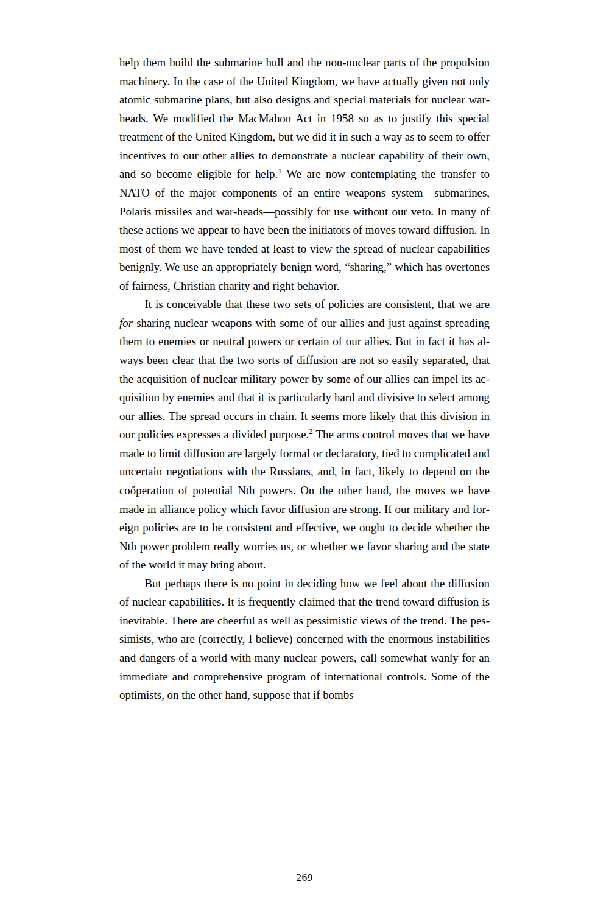help them build the submarine hull and the non-nuclear parts of the propulsion machinery. In the case of the United Kingdom, we have actually given not only atomic submarine plans, but also designs and special materials for nuclear warheads. We modified the MacMahon Act in 1958 so as to justify this special treatment of the United Kingdom, but we did it in such a way as to seem to offer incentives to our other allies to demonstrate a nuclear capability of their own, and so become eligible for help.1 We are now contemplating the transfer to NATO of the major components of an entire weapons system—submarines, Polaris missiles and war-heads—possibly for use without our veto. In many of these actions we appear to have been the initiators of moves toward diffusion. In most of them we have tended at least to view the spread of nuclear capabilities benignly. We use an appropriately benign word, “sharing,” which has overtones of fairness, Christian charity and right behavior.
It is conceivable that these two sets of policies are consistent, that we are for sharing nuclear weapons with some of our allies and just against spreading them to enemies or neutral powers or certain of our allies. But in fact it has always been clear that the two sorts of diffusion are not so easily separated, that the acquisition of nuclear military power by some of our allies can impel its acquisition by enemies and that it is particularly hard and divisive to select among our allies. The spread occurs in chain. It seems more likely that this division in our policies expresses a divided purpose.2 The arms control moves that we have made to limit diffusion are largely formal or declaratory, tied to complicated and uncertain negotiations with the Russians, and, in fact, likely to depend on the coöperation of potential Nth powers. On the other hand, the moves we have made in alliance policy which favor diffusion are strong. If our military and foreign policies are to be consistent and effective, we ought to decide whether the Nth power problem really worries us, or whether we favor sharing and the state of the world it may bring about.
But perhaps there is no point in deciding how we feel about the diffusion of nuclear capabilities. It is frequently claimed that the trend toward diffusion is inevitable. There are cheerful as well as pessimistic views of the trend. The pessimists, who are (correctly, I believe) concerned with the enormous instabilities and dangers of a world with many nuclear powers, call somewhat wanly for an immediate and comprehensive program of international controls. Some of the optimists, on the other hand, suppose that if bombs
269